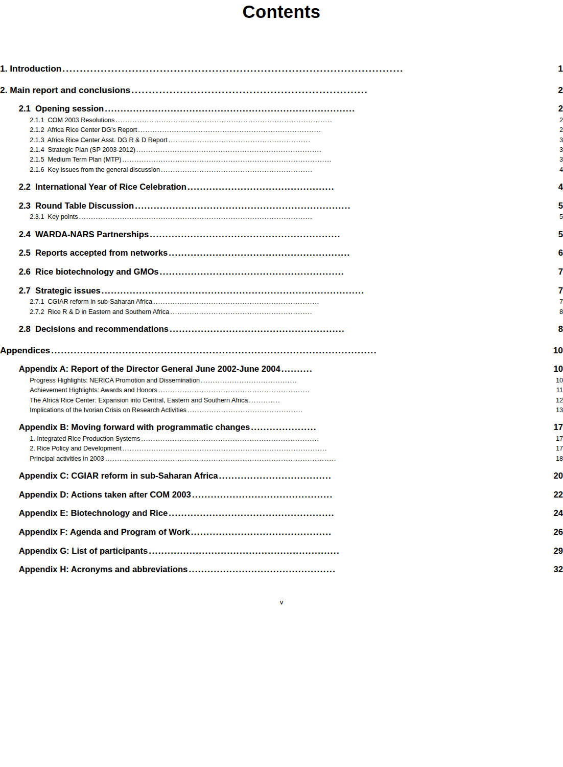Contents
1. Introduction .................................................................................................. 1
2. Main report and conclusions .................................................................... 2
2.1 Opening session ................................................................................ 2
2.1.1 COM 2003 Resolutions .......................................................................................... 2
2.1.2 Africa Rice Center DG’s Report ............................................................................ 2
2.1.3 Africa Rice Center Asst. DG R & D Report ........................................................... 3
2.1.4 Strategic Plan (SP 2003-2012) ............................................................................. 3
2.1.5 Medium Term Plan (MTP) ....................................................................................... 3
2.1.6 Key issues from the general discussion ............................................................... 4
2.2 International Year of Rice Celebration ............................................... 4
2.3 Round Table Discussion ..................................................................... 5
2.3.1 Key points ................................................................................................. 5
2.4 WARDA-NARS Partnerships ............................................................. 5
2.5 Reports accepted from networks .......................................................... 6
2.6 Rice biotechnology and GMOs ........................................................... 7
2.7 Strategic issues .................................................................................... 7
2.7.1 CGIAR reform in sub-Saharan Africa ..................................................................... 7
2.7.2 Rice R & D in Eastern and Southern Africa ........................................................... 8
2.8 Decisions and recommendations ........................................................ 8
Appendices ..................................................................................................... 10
Appendix A: Report of the Director General June 2002-June 2004 .......... 10
Progress Highlights: NERICA Promotion and Dissemination ........................................ 10
Achievement Highlights: Awards and Honors ............................................................... 11
The Africa Rice Center: Expansion into Central, Eastern and Southern Africa ............. 12
Implications of the Ivorian Crisis on Research Activities ................................................ 13
Appendix B: Moving forward with programmatic changes ..................... 17
1. Integrated Rice Production Systems .......................................................................... 17
2. Rice Policy and Development ..................................................................................... 17
Principal activities in 2003 ................................................................................................ 18
Appendix C: CGIAR reform in sub-Saharan Africa .................................... 20
Appendix D: Actions taken after COM 2003 ............................................. 22
Appendix E: Biotechnology and Rice ..................................................... 24
Appendix F: Agenda and Program of Work ............................................. 26
Appendix G: List of participants ............................................................. 29
Appendix H: Acronyms and abbreviations ............................................... 32
v